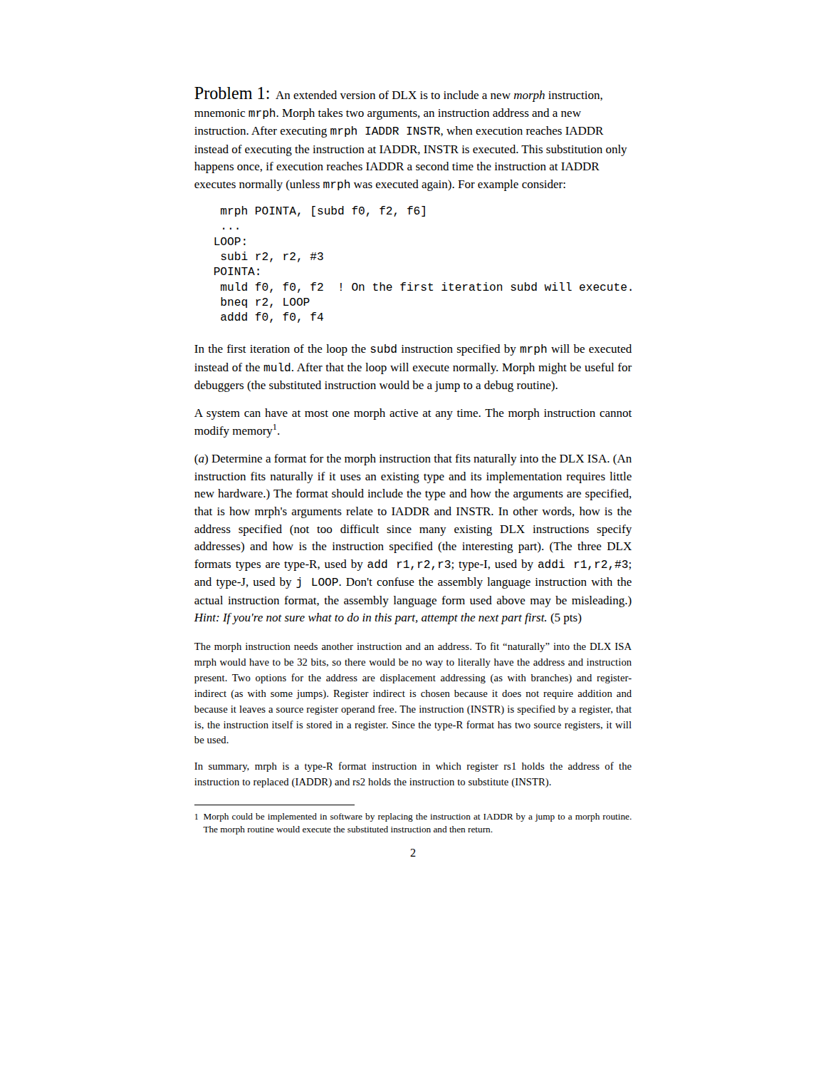Problem 1:
An extended version of DLX is to include a new morph instruction, mnemonic mrph. Morph takes two arguments, an instruction address and a new instruction. After executing mrph IADDR INSTR, when execution reaches IADDR instead of executing the instruction at IADDR, INSTR is executed. This substitution only happens once, if execution reaches IADDR a second time the instruction at IADDR executes normally (unless mrph was executed again). For example consider:
 mrph POINTA, [subd f0, f2, f6]
 ...
LOOP:
 subi r2, r2, #3
POINTA:
 muld f0, f0, f2  ! On the first iteration subd will execute.
 bneq r2, LOOP
 addd f0, f0, f4
In the first iteration of the loop the subd instruction specified by mrph will be executed instead of the muld. After that the loop will execute normally. Morph might be useful for debuggers (the substituted instruction would be a jump to a debug routine).
A system can have at most one morph active at any time. The morph instruction cannot modify memory1.
(a) Determine a format for the morph instruction that fits naturally into the DLX ISA. (An instruction fits naturally if it uses an existing type and its implementation requires little new hardware.) The format should include the type and how the arguments are specified, that is how mrph's arguments relate to IADDR and INSTR. In other words, how is the address specified (not too difficult since many existing DLX instructions specify addresses) and how is the instruction specified (the interesting part). (The three DLX formats types are type-R, used by add r1,r2,r3; type-I, used by addi r1,r2,#3; and type-J, used by j LOOP. Don't confuse the assembly language instruction with the actual instruction format, the assembly language form used above may be misleading.) Hint: If you're not sure what to do in this part, attempt the next part first. (5 pts)
The morph instruction needs another instruction and an address. To fit “naturally” into the DLX ISA mrph would have to be 32 bits, so there would be no way to literally have the address and instruction present. Two options for the address are displacement addressing (as with branches) and register-indirect (as with some jumps). Register indirect is chosen because it does not require addition and because it leaves a source register operand free. The instruction (INSTR) is specified by a register, that is, the instruction itself is stored in a register. Since the type-R format has two source registers, it will be used.
In summary, mrph is a type-R format instruction in which register rs1 holds the address of the instruction to replaced (IADDR) and rs2 holds the instruction to substitute (INSTR).
1
Morph could be implemented in software by replacing the instruction at IADDR by a jump to a morph routine. The morph routine would execute the substituted instruction and then return.
2